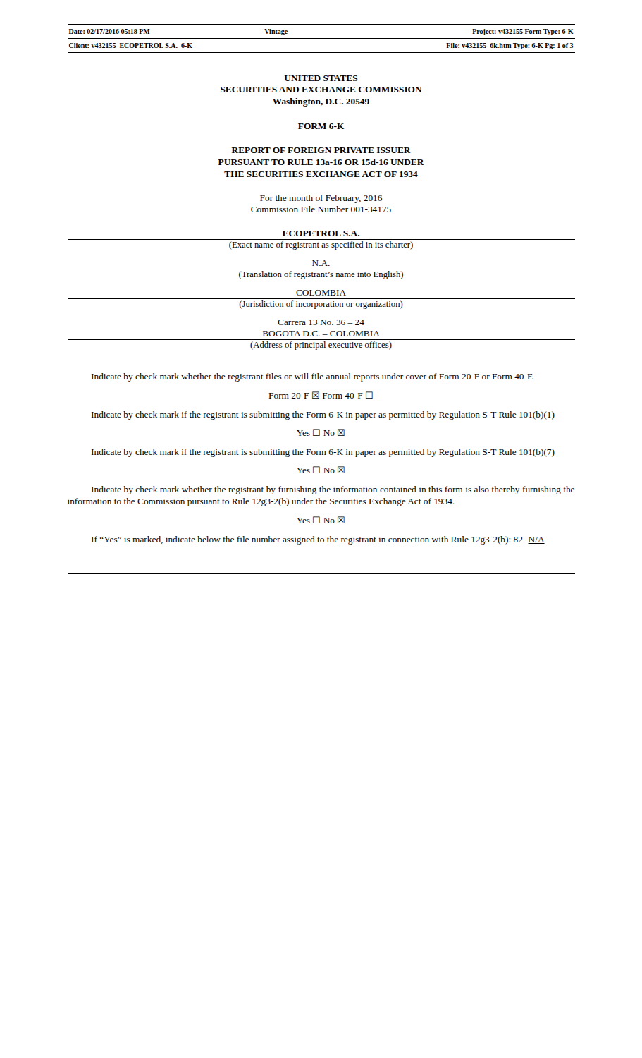Date: 02/17/2016 05:18 PM
Vintage
Project: v432155 Form Type: 6-K
Client: v432155_ECOPETROL S.A._6-K
File: v432155_6k.htm Type: 6-K Pg: 1 of 3
UNITED STATES
SECURITIES AND EXCHANGE COMMISSION
Washington, D.C. 20549
FORM 6-K
REPORT OF FOREIGN PRIVATE ISSUER
PURSUANT TO RULE 13a-16 OR 15d-16 UNDER
THE SECURITIES EXCHANGE ACT OF 1934
For the month of February, 2016
Commission File Number 001-34175
ECOPETROL S.A.
(Exact name of registrant as specified in its charter)
N.A.
(Translation of registrant’s name into English)
COLOMBIA
(Jurisdiction of incorporation or organization)
Carrera 13 No. 36 – 24
BOGOTA D.C. – COLOMBIA
(Address of principal executive offices)
Indicate by check mark whether the registrant files or will file annual reports under cover of Form 20-F or Form 40-F.
Form 20-F ☒ Form 40-F ☐
Indicate by check mark if the registrant is submitting the Form 6-K in paper as permitted by Regulation S-T Rule 101(b)(1)
Yes ☐ No ☒
Indicate by check mark if the registrant is submitting the Form 6-K in paper as permitted by Regulation S-T Rule 101(b)(7)
Yes ☐ No ☒
Indicate by check mark whether the registrant by furnishing the information contained in this form is also thereby furnishing the information to the Commission pursuant to Rule 12g3-2(b) under the Securities Exchange Act of 1934.
Yes ☐ No ☒
If “Yes” is marked, indicate below the file number assigned to the registrant in connection with Rule 12g3-2(b): 82- N/A